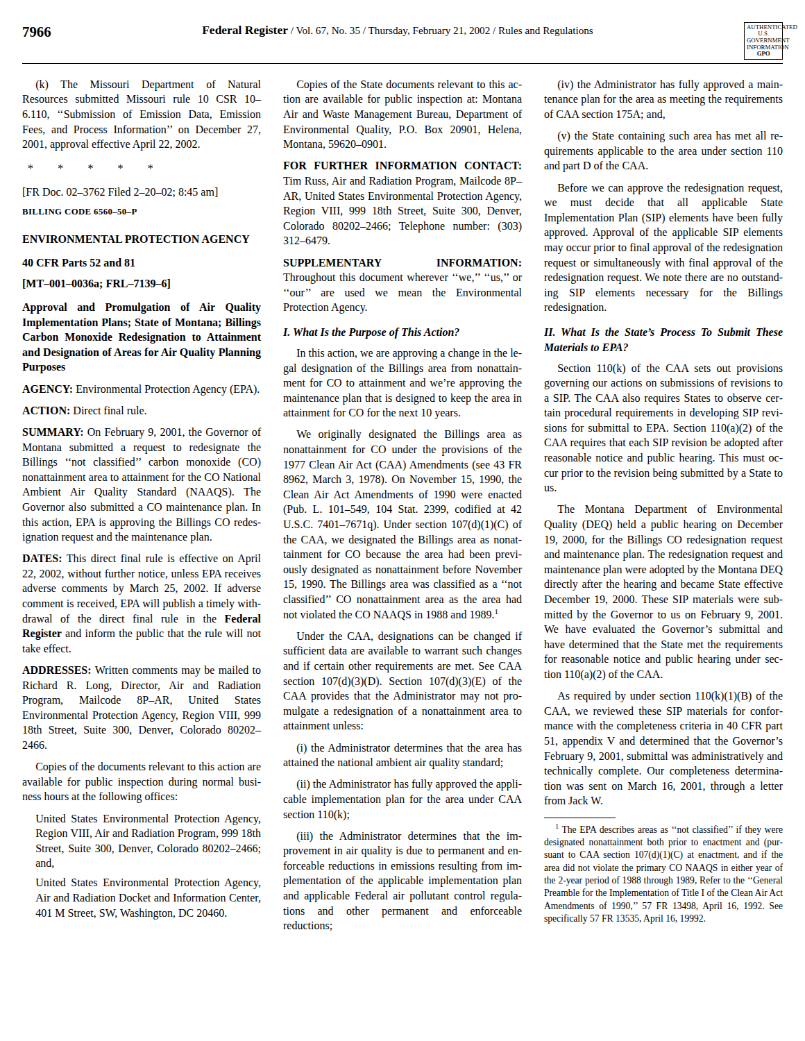7966
Federal Register / Vol. 67, No. 35 / Thursday, February 21, 2002 / Rules and Regulations
AUTHENTICATED
U.S. GOVERNMENT
INFORMATION
GPO
(k) The Missouri Department of Natural Resources submitted Missouri rule 10 CSR 10–6.110, ‘‘Submission of Emission Data, Emission Fees, and Process Information’’ on December 27, 2001, approval effective April 22, 2002.
*****
[FR Doc. 02–3762 Filed 2–20–02; 8:45 am]
BILLING CODE 6560–50–P
ENVIRONMENTAL PROTECTION AGENCY
40 CFR Parts 52 and 81
[MT–001–0036a; FRL–7139–6]
Approval and Promulgation of Air Quality Implementation Plans; State of Montana; Billings Carbon Monoxide Redesignation to Attainment and Designation of Areas for Air Quality Planning Purposes
AGENCY: Environmental Protection Agency (EPA).
ACTION: Direct final rule.
SUMMARY: On February 9, 2001, the Governor of Montana submitted a request to redesignate the Billings ‘‘not classified’’ carbon monoxide (CO) nonattainment area to attainment for the CO National Ambient Air Quality Standard (NAAQS). The Governor also submitted a CO maintenance plan. In this action, EPA is approving the Billings CO redesignation request and the maintenance plan.
DATES: This direct final rule is effective on April 22, 2002, without further notice, unless EPA receives adverse comments by March 25, 2002. If adverse comment is received, EPA will publish a timely withdrawal of the direct final rule in the Federal Register and inform the public that the rule will not take effect.
ADDRESSES: Written comments may be mailed to Richard R. Long, Director, Air and Radiation Program, Mailcode 8P–AR, United States Environmental Protection Agency, Region VIII, 999 18th Street, Suite 300, Denver, Colorado 80202–2466.
Copies of the documents relevant to this action are available for public inspection during normal business hours at the following offices:
United States Environmental Protection Agency, Region VIII, Air and Radiation Program, 999 18th Street, Suite 300, Denver, Colorado 80202–2466; and,
United States Environmental Protection Agency, Air and Radiation Docket and Information Center, 401 M Street, SW, Washington, DC 20460.
Copies of the State documents relevant to this action are available for public inspection at: Montana Air and Waste Management Bureau, Department of Environmental Quality, P.O. Box 20901, Helena, Montana, 59620–0901.
FOR FURTHER INFORMATION CONTACT: Tim Russ, Air and Radiation Program, Mailcode 8P–AR, United States Environmental Protection Agency, Region VIII, 999 18th Street, Suite 300, Denver, Colorado 80202–2466; Telephone number: (303) 312–6479.
SUPPLEMENTARY INFORMATION: Throughout this document wherever ‘‘we,’’ ‘‘us,’’ or ‘‘our’’ are used we mean the Environmental Protection Agency.
I. What Is the Purpose of This Action?
In this action, we are approving a change in the legal designation of the Billings area from nonattainment for CO to attainment and we’re approving the maintenance plan that is designed to keep the area in attainment for CO for the next 10 years.
We originally designated the Billings area as nonattainment for CO under the provisions of the 1977 Clean Air Act (CAA) Amendments (see 43 FR 8962, March 3, 1978). On November 15, 1990, the Clean Air Act Amendments of 1990 were enacted (Pub. L. 101–549, 104 Stat. 2399, codified at 42 U.S.C. 7401–7671q). Under section 107(d)(1)(C) of the CAA, we designated the Billings area as nonattainment for CO because the area had been previously designated as nonattainment before November 15, 1990. The Billings area was classified as a ‘‘not classified’’ CO nonattainment area as the area had not violated the CO NAAQS in 1988 and 1989.1
Under the CAA, designations can be changed if sufficient data are available to warrant such changes and if certain other requirements are met. See CAA section 107(d)(3)(D). Section 107(d)(3)(E) of the CAA provides that the Administrator may not promulgate a redesignation of a nonattainment area to attainment unless:
(i) the Administrator determines that the area has attained the national ambient air quality standard;
(ii) the Administrator has fully approved the applicable implementation plan for the area under CAA section 110(k);
(iii) the Administrator determines that the improvement in air quality is due to permanent and enforceable reductions in emissions resulting from implementation of the applicable implementation plan and applicable Federal air pollutant control regulations and other permanent and enforceable reductions;
(iv) the Administrator has fully approved a maintenance plan for the area as meeting the requirements of CAA section 175A; and,
(v) the State containing such area has met all requirements applicable to the area under section 110 and part D of the CAA.
Before we can approve the redesignation request, we must decide that all applicable State Implementation Plan (SIP) elements have been fully approved. Approval of the applicable SIP elements may occur prior to final approval of the redesignation request or simultaneously with final approval of the redesignation request. We note there are no outstanding SIP elements necessary for the Billings redesignation.
II. What Is the State’s Process To Submit These Materials to EPA?
Section 110(k) of the CAA sets out provisions governing our actions on submissions of revisions to a SIP. The CAA also requires States to observe certain procedural requirements in developing SIP revisions for submittal to EPA. Section 110(a)(2) of the CAA requires that each SIP revision be adopted after reasonable notice and public hearing. This must occur prior to the revision being submitted by a State to us.
The Montana Department of Environmental Quality (DEQ) held a public hearing on December 19, 2000, for the Billings CO redesignation request and maintenance plan. The redesignation request and maintenance plan were adopted by the Montana DEQ directly after the hearing and became State effective December 19, 2000. These SIP materials were submitted by the Governor to us on February 9, 2001. We have evaluated the Governor’s submittal and have determined that the State met the requirements for reasonable notice and public hearing under section 110(a)(2) of the CAA.
As required by under section 110(k)(1)(B) of the CAA, we reviewed these SIP materials for conformance with the completeness criteria in 40 CFR part 51, appendix V and determined that the Governor’s February 9, 2001, submittal was administratively and technically complete. Our completeness determination was sent on March 16, 2001, through a letter from Jack W.
1 The EPA describes areas as ‘‘not classified’’ if they were designated nonattainment both prior to enactment and (pursuant to CAA section 107(d)(1)(C) at enactment, and if the area did not violate the primary CO NAAQS in either year of the 2-year period of 1988 through 1989, Refer to the ‘‘General Preamble for the Implementation of Title I of the Clean Air Act Amendments of 1990,’’ 57 FR 13498, April 16, 1992. See specifically 57 FR 13535, April 16, 19992.